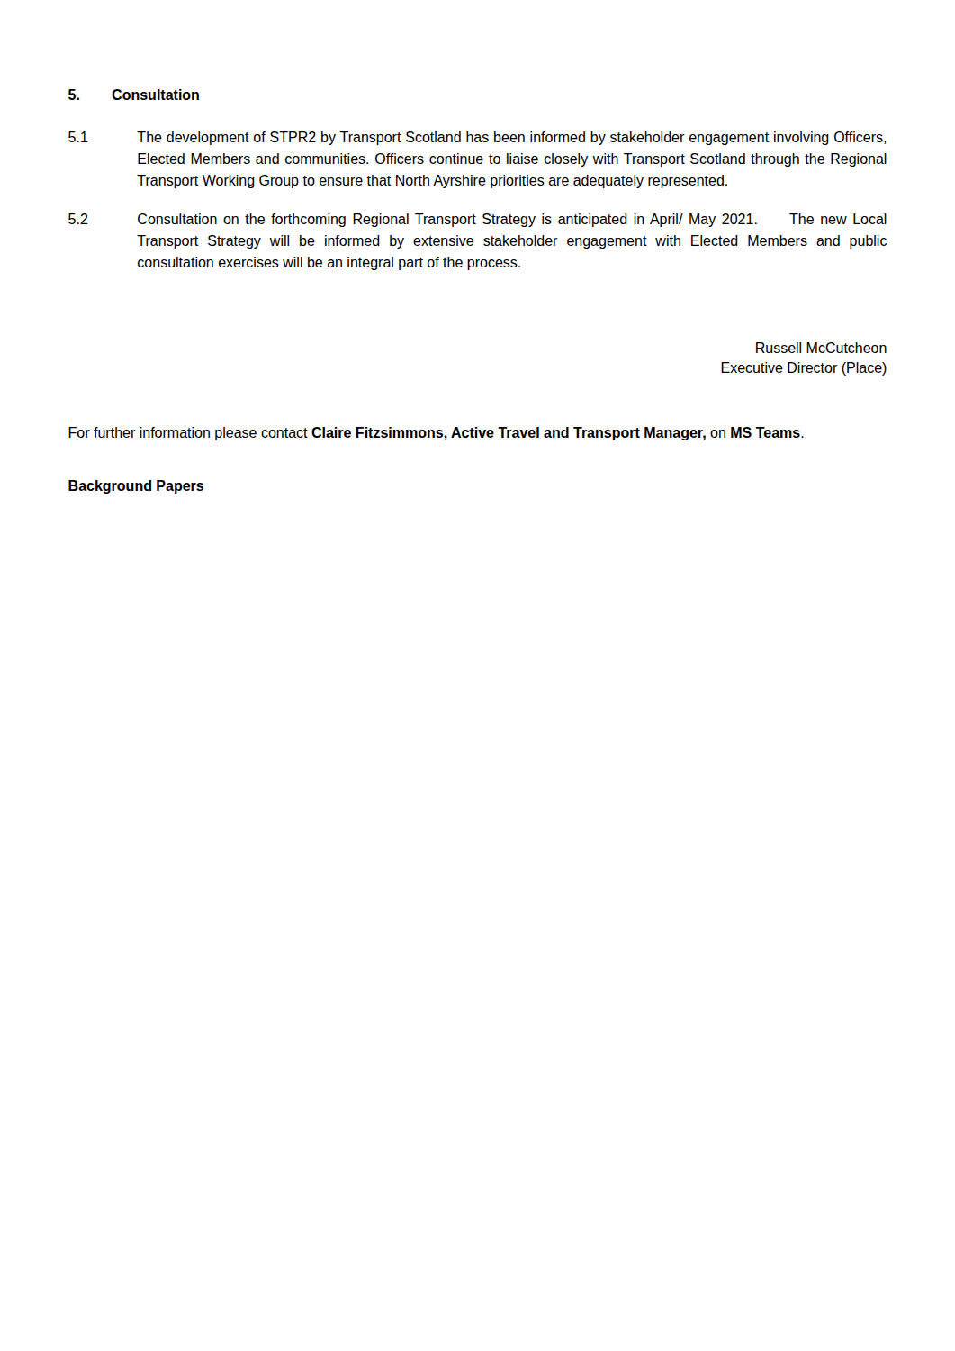5. Consultation
5.1 The development of STPR2 by Transport Scotland has been informed by stakeholder engagement involving Officers, Elected Members and communities. Officers continue to liaise closely with Transport Scotland through the Regional Transport Working Group to ensure that North Ayrshire priorities are adequately represented.
5.2 Consultation on the forthcoming Regional Transport Strategy is anticipated in April/ May 2021. The new Local Transport Strategy will be informed by extensive stakeholder engagement with Elected Members and public consultation exercises will be an integral part of the process.
Russell McCutcheon
Executive Director (Place)
For further information please contact Claire Fitzsimmons, Active Travel and Transport Manager, on MS Teams.
Background Papers